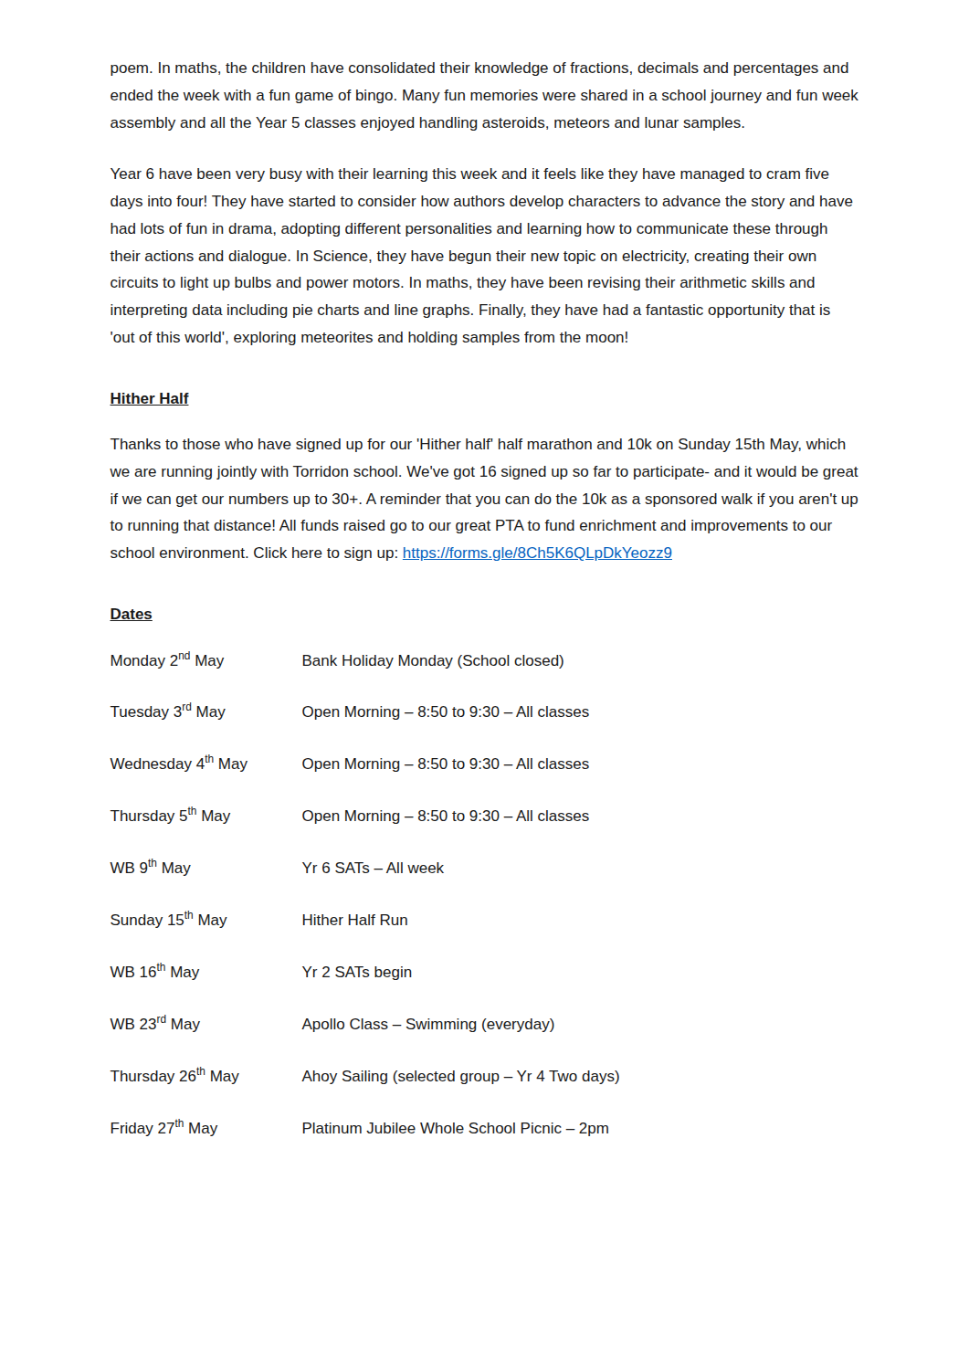poem. In maths, the children have consolidated their knowledge of fractions, decimals and percentages and ended the week with a fun game of bingo. Many fun memories were shared in a school journey and fun week assembly and all the Year 5 classes enjoyed handling asteroids, meteors and lunar samples.
Year 6 have been very busy with their learning this week and it feels like they have managed to cram five days into four! They have started to consider how authors develop characters to advance the story and have had lots of fun in drama, adopting different personalities and learning how to communicate these through their actions and dialogue. In Science, they have begun their new topic on electricity, creating their own circuits to light up bulbs and power motors. In maths, they have been revising their arithmetic skills and interpreting data including pie charts and line graphs. Finally, they have had a fantastic opportunity that is 'out of this world', exploring meteorites and holding samples from the moon!
Hither Half
Thanks to those who have signed up for our 'Hither half' half marathon and 10k on Sunday 15th May, which we are running jointly with Torridon school. We've got 16 signed up so far to participate- and it would be great if we can get our numbers up to 30+. A reminder that you can do the 10k as a sponsored walk if you aren't up to running that distance! All funds raised go to our great PTA to fund enrichment and improvements to our school environment. Click here to sign up: https://forms.gle/8Ch5K6QLpDkYeozz9
Dates
Monday 2nd May
Bank Holiday Monday (School closed)
Tuesday 3rd May
Open Morning – 8:50 to 9:30 – All classes
Wednesday 4th May
Open Morning – 8:50 to 9:30 – All classes
Thursday 5th May
Open Morning – 8:50 to 9:30 – All classes
WB 9th May
Yr 6 SATs – All week
Sunday 15th May
Hither Half Run
WB 16th May
Yr 2 SATs begin
WB 23rd May
Apollo Class – Swimming (everyday)
Thursday 26th May
Ahoy Sailing (selected group – Yr 4 Two days)
Friday 27th May
Platinum Jubilee Whole School Picnic – 2pm